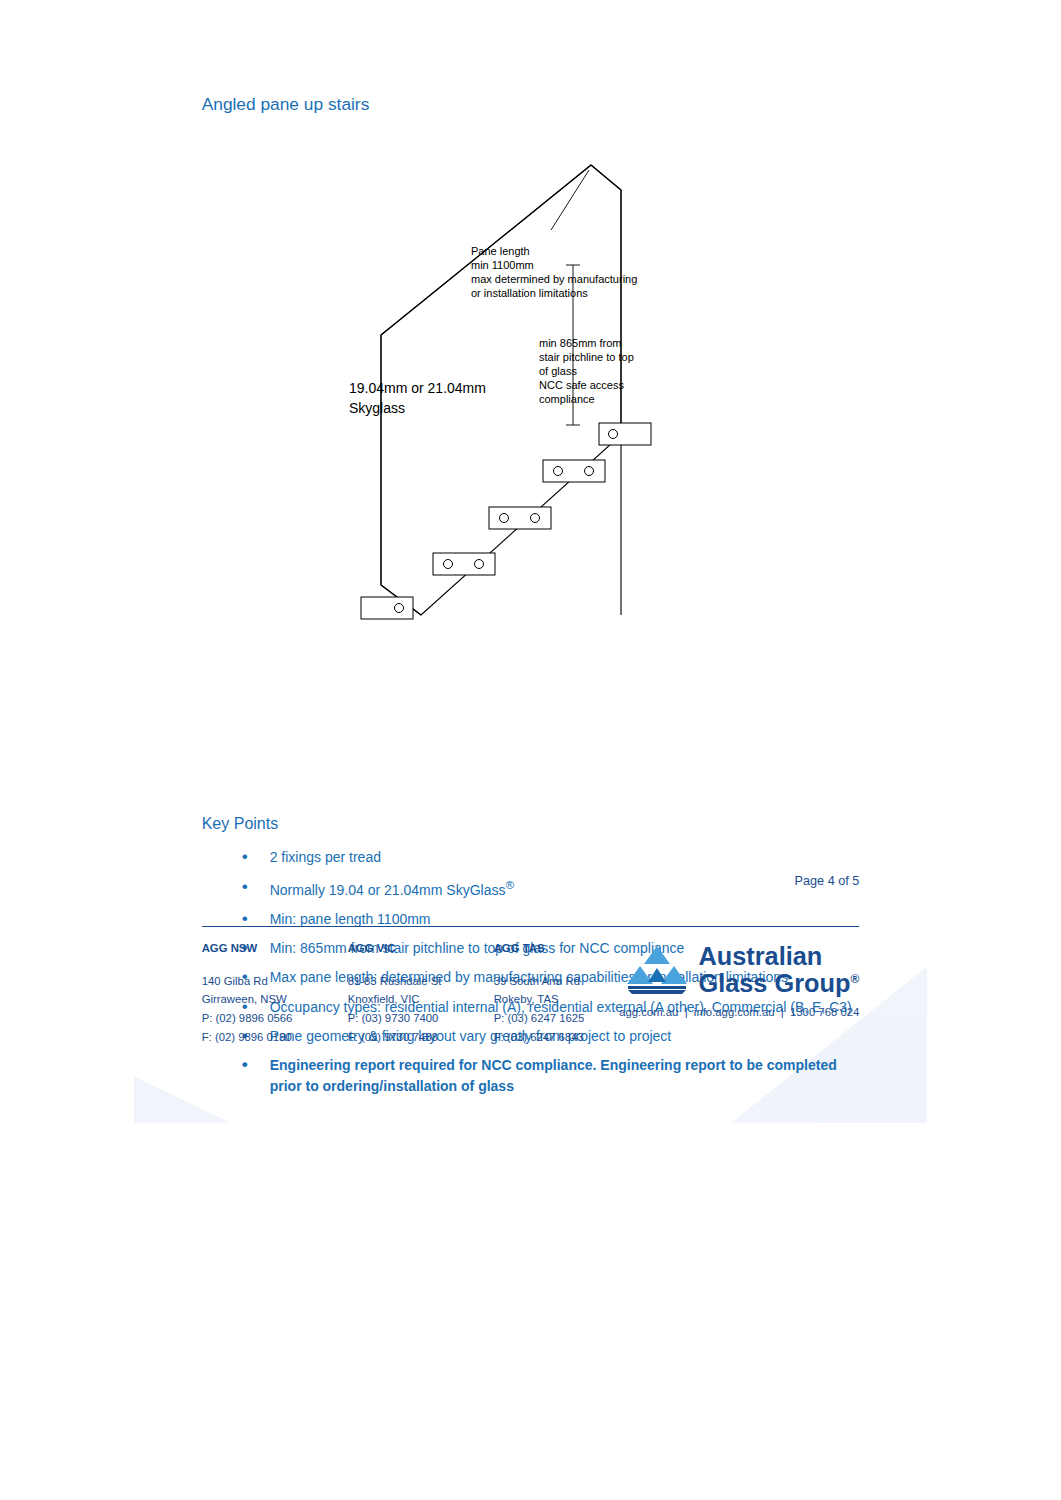Angled pane up stairs
Pane length min 1100mm max determined by manufacturing or installation limitations min 865mm from stair pitchline to top of glass NCC safe access compliance 19.04mm or 21.04mm Skyglass
Key Points
2 fixings per tread
Normally 19.04 or 21.04mm SkyGlass®
Min: pane length 1100mm
Min: 865mm from stair pitchline to top of glass for NCC compliance
Max pane length: determined by manufacturing capabilities or installation limitations
Occupancy types: residential internal (A), residential external (A other), Commercial (B, E, C3)
Pane geometry & fixing layout vary greatly from project to project
Engineering report required for NCC compliance. Engineering report to be completed prior to ordering/installation of glass
Page 4 of 5
AGG NSW
140 Gilba Rd
Girraween, NSW
P: (02) 9896 0566
F: (02) 9896 0190
AGG VIC
81-83 Rushdale St
Knoxfield, VIC
P: (03) 9730 7400
F: (03) 9730 7488
AGG TAS
39 South Arm Rd
Rokeby, TAS
P: (03) 6247 1625
F: (03) 6247 6843
Australian
Glass Group®
agg.com.au | info.agg.com.au | 1300 768 024